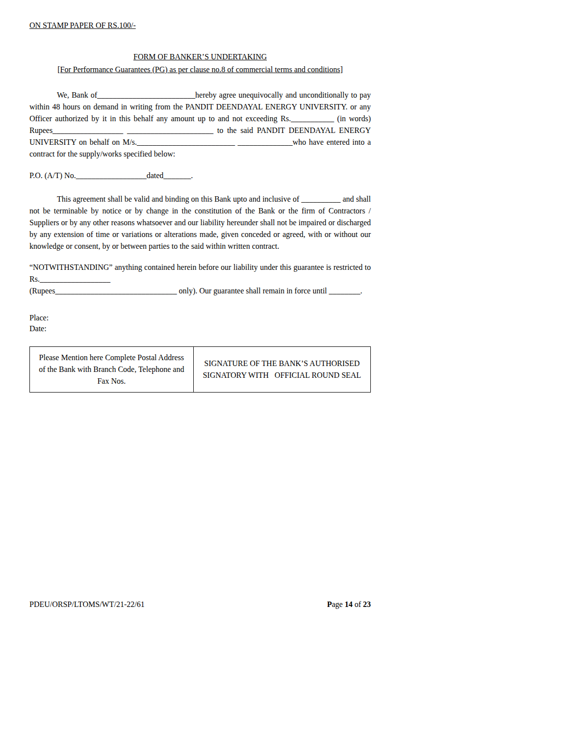ON STAMP PAPER OF RS.100/-
FORM OF BANKER’S UNDERTAKING
[For Performance Guarantees (PG) as per clause no.8 of commercial terms and conditions]
We, Bank of_________________________hereby agree unequivocally and unconditionally to pay within 48 hours on demand in writing from the PANDIT DEENDAYAL ENERGY UNIVERSITY. or any Officer authorized by it in this behalf any amount up to and not exceeding Rs.___________ (in words) Rupees__________________ ______________________ to the said PANDIT DEENDAYAL ENERGY UNIVERSITY on behalf on M/s._________________________ ______________who have entered into a contract for the supply/works specified below:
P.O. (A/T) No.__________________dated_______.
This agreement shall be valid and binding on this Bank upto and inclusive of __________ and shall not be terminable by notice or by change in the constitution of the Bank or the firm of Contractors / Suppliers or by any other reasons whatsoever and our liability hereunder shall not be impaired or discharged by any extension of time or variations or alterations made, given conceded or agreed, with or without our knowledge or consent, by or between parties to the said within written contract.
“NOTWITHSTANDING” anything contained herein before our liability under this guarantee is restricted to Rs.__________________
(Rupees_______________________________ only). Our guarantee shall remain in force until ________.
Place:
Date:
| Please Mention here Complete Postal Address of the Bank with Branch Code, Telephone and Fax Nos. | SIGNATURE OF THE BANK’S AUTHORISED SIGNATORY WITH OFFICIAL ROUND SEAL |
PDEU/ORSP/LTOMS/WT/21-22/61
Page 14 of 23